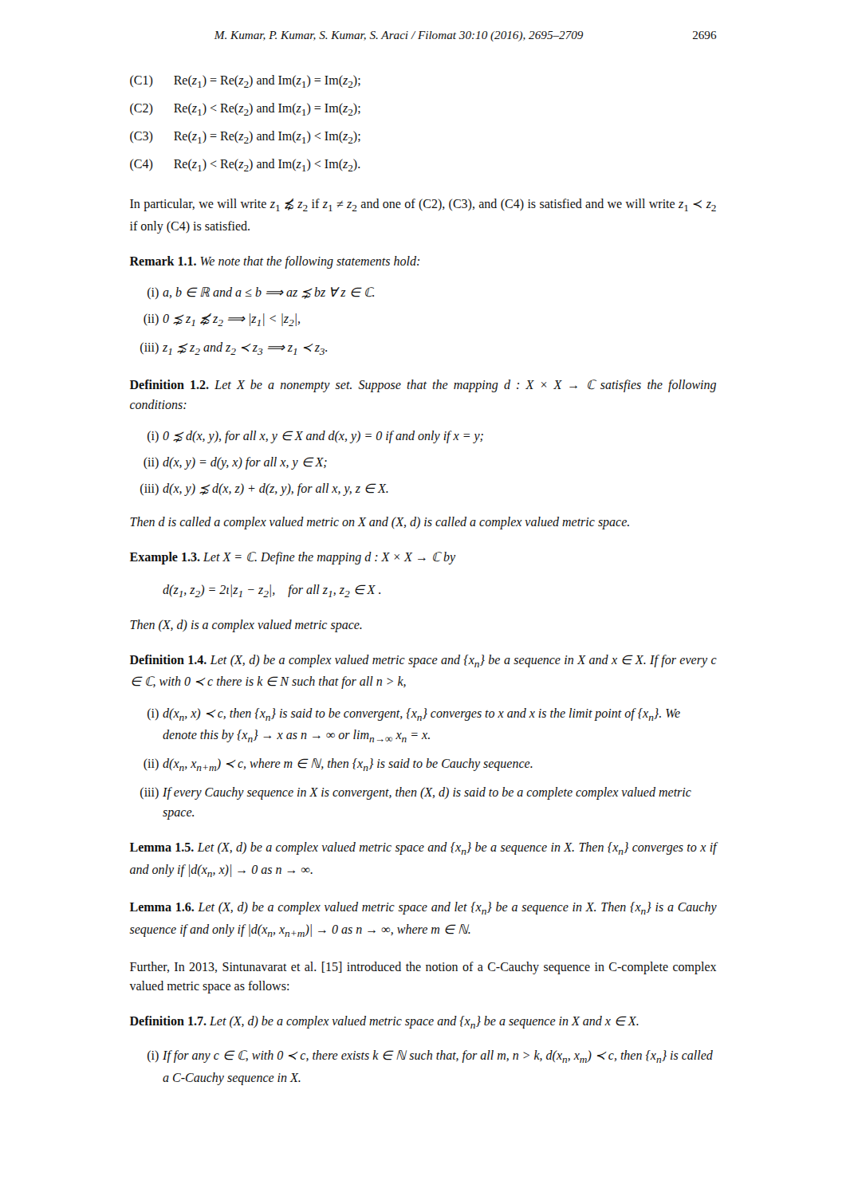M. Kumar, P. Kumar, S. Kumar, S. Araci / Filomat 30:10 (2016), 2695–2709
2696
(C1) Re(z1) = Re(z2) and Im(z1) = Im(z2);
(C2) Re(z1) < Re(z2) and Im(z1) = Im(z2);
(C3) Re(z1) = Re(z2) and Im(z1) < Im(z2);
(C4) Re(z1) < Re(z2) and Im(z1) < Im(z2).
In particular, we will write z1 ⋨̸ z2 if z1 ≠ z2 and one of (C2), (C3), and (C4) is satisfied and we will write z1 ≺ z2 if only (C4) is satisfied.
Remark 1.1. We note that the following statements hold:
a, b ∈ ℝ and a ≤ b ⟹ az ⋨ bz ∀ z ∈ ℂ.
0 ⋨ z1 ⋨̸ z2 ⟹ |z1| < |z2|,
z1 ⋨ z2 and z2 ≺ z3 ⟹ z1 ≺ z3.
Definition 1.2. Let X be a nonempty set. Suppose that the mapping d : X × X → ℂ satisfies the following conditions:
0 ⋨ d(x, y), for all x, y ∈ X and d(x, y) = 0 if and only if x = y;
d(x, y) = d(y, x) for all x, y ∈ X;
d(x, y) ⋨ d(x, z) + d(z, y), for all x, y, z ∈ X.
Then d is called a complex valued metric on X and (X, d) is called a complex valued metric space.
Example 1.3. Let X = ℂ. Define the mapping d : X × X → ℂ by
d(z1, z2) = 2ι|z1 − z2|, for all z1, z2 ∈ X .
Then (X, d) is a complex valued metric space.
Definition 1.4. Let (X, d) be a complex valued metric space and {xn} be a sequence in X and x ∈ X. If for every c ∈ ℂ, with 0 ≺ c there is k ∈ N such that for all n > k,
d(xn, x) ≺ c, then {xn} is said to be convergent, {xn} converges to x and x is the limit point of {xn}. We denote this by {xn} → x as n → ∞ or limn→∞ xn = x.
d(xn, xn+m) ≺ c, where m ∈ ℕ, then {xn} is said to be Cauchy sequence.
If every Cauchy sequence in X is convergent, then (X, d) is said to be a complete complex valued metric space.
Lemma 1.5. Let (X, d) be a complex valued metric space and {xn} be a sequence in X. Then {xn} converges to x if and only if |d(xn, x)| → 0 as n → ∞.
Lemma 1.6. Let (X, d) be a complex valued metric space and let {xn} be a sequence in X. Then {xn} is a Cauchy sequence if and only if |d(xn, xn+m)| → 0 as n → ∞, where m ∈ ℕ.
Further, In 2013, Sintunavarat et al. [15] introduced the notion of a C-Cauchy sequence in C-complete complex valued metric space as follows:
Definition 1.7. Let (X, d) be a complex valued metric space and {xn} be a sequence in X and x ∈ X.
If for any c ∈ ℂ, with 0 ≺ c, there exists k ∈ ℕ such that, for all m, n > k, d(xn, xm) ≺ c, then {xn} is called a C-Cauchy sequence in X.